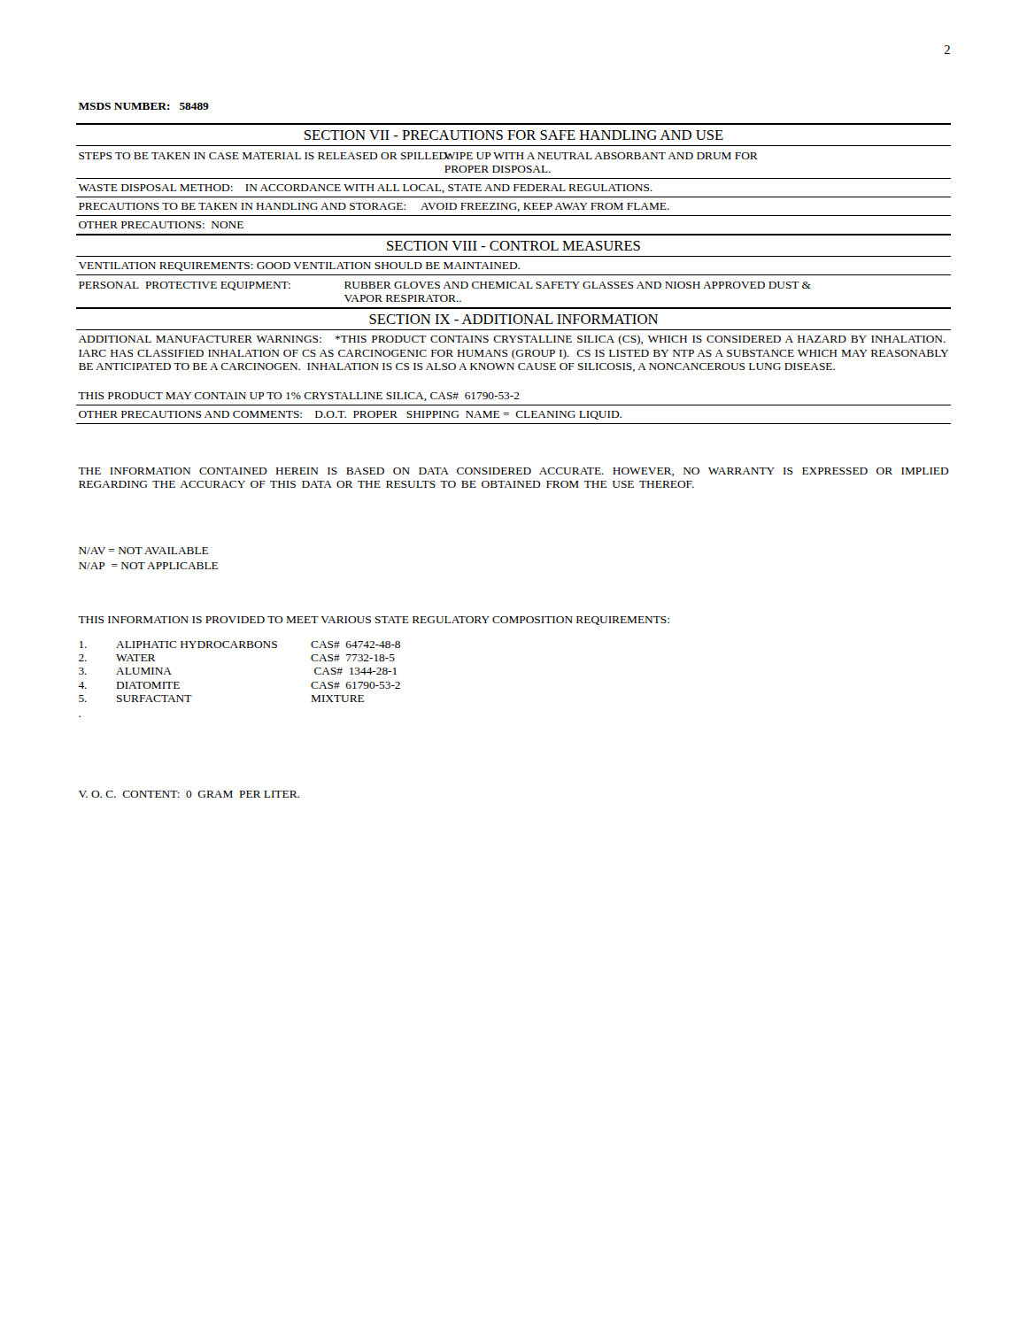2
MSDS NUMBER: 58489
SECTION VII - PRECAUTIONS FOR SAFE HANDLING AND USE
STEPS TO BE TAKEN IN CASE MATERIAL IS RELEASED OR SPILLED: WIPE UP WITH A NEUTRAL ABSORBANT AND DRUM FOR
PROPER DISPOSAL.
WASTE DISPOSAL METHOD: IN ACCORDANCE WITH ALL LOCAL, STATE AND FEDERAL REGULATIONS.
PRECAUTIONS TO BE TAKEN IN HANDLING AND STORAGE: AVOID FREEZING, KEEP AWAY FROM FLAME.
OTHER PRECAUTIONS: NONE
SECTION VIII - CONTROL MEASURES
VENTILATION REQUIREMENTS: GOOD VENTILATION SHOULD BE MAINTAINED.
PERSONAL PROTECTIVE EQUIPMENT: RUBBER GLOVES AND CHEMICAL SAFETY GLASSES AND NIOSH APPROVED DUST &
VAPOR RESPIRATOR..
SECTION IX - ADDITIONAL INFORMATION
ADDITIONAL MANUFACTURER WARNINGS: *THIS PRODUCT CONTAINS CRYSTALLINE SILICA (CS), WHICH IS CONSIDERED A HAZARD BY INHALATION. IARC HAS CLASSIFIED INHALATION OF CS AS CARCINOGENIC FOR HUMANS (GROUP I). CS IS LISTED BY NTP AS A SUBSTANCE WHICH MAY REASONABLY BE ANTICIPATED TO BE A CARCINOGEN. INHALATION IS CS IS ALSO A KNOWN CAUSE OF SILICOSIS, A NONCANCEROUS LUNG DISEASE.
THIS PRODUCT MAY CONTAIN UP TO 1% CRYSTALLINE SILICA, CAS# 61790-53-2
OTHER PRECAUTIONS AND COMMENTS: D.O.T. PROPER SHIPPING NAME = CLEANING LIQUID.
THE INFORMATION CONTAINED HEREIN IS BASED ON DATA CONSIDERED ACCURATE. HOWEVER, NO WARRANTY IS EXPRESSED OR IMPLIED REGARDING THE ACCURACY OF THIS DATA OR THE RESULTS TO BE OBTAINED FROM THE USE THEREOF.
N/AV = NOT AVAILABLE
N/AP = NOT APPLICABLE
THIS INFORMATION IS PROVIDED TO MEET VARIOUS STATE REGULATORY COMPOSITION REQUIREMENTS:
| 1. | ALIPHATIC HYDROCARBONS | CAS# 64742-48-8 |
| 2. | WATER | CAS# 7732-18-5 |
| 3. | ALUMINA | CAS# 1344-28-1 |
| 4. | DIATOMITE | CAS# 61790-53-2 |
| 5. | SURFACTANT | MIXTURE |
.
V. O. C. CONTENT: 0 GRAM PER LITER.